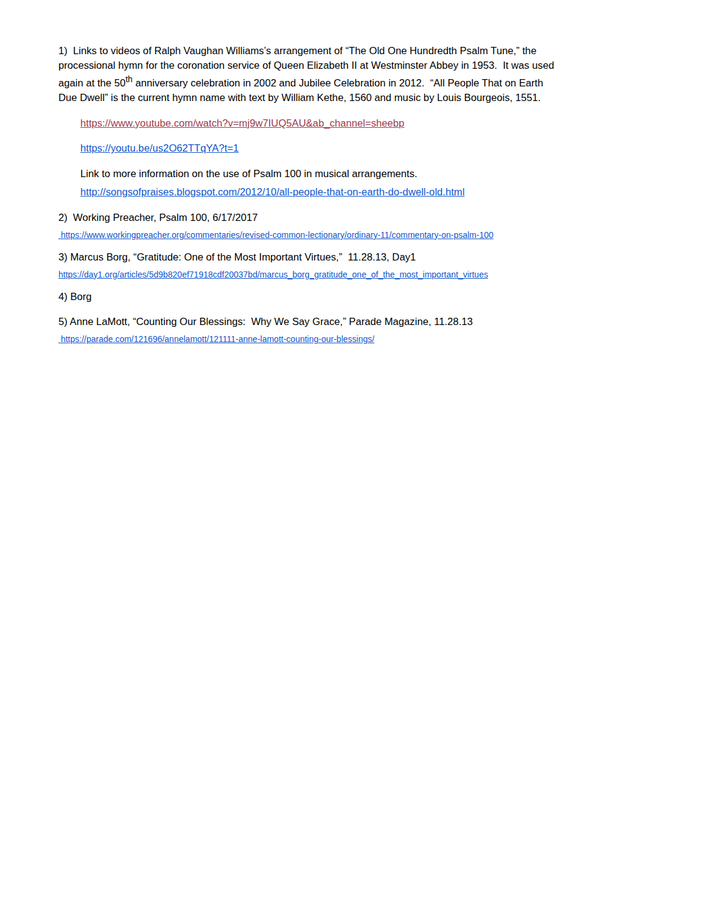1) Links to videos of Ralph Vaughan Williams’s arrangement of “The Old One Hundredth Psalm Tune,” the processional hymn for the coronation service of Queen Elizabeth II at Westminster Abbey in 1953. It was used again at the 50th anniversary celebration in 2002 and Jubilee Celebration in 2012. “All People That on Earth Due Dwell” is the current hymn name with text by William Kethe, 1560 and music by Louis Bourgeois, 1551.
https://www.youtube.com/watch?v=mj9w7IUQ5AU&ab_channel=sheebp
https://youtu.be/us2O62TTqYA?t=1
Link to more information on the use of Psalm 100 in musical arrangements.
http://songsofpraises.blogspot.com/2012/10/all-people-that-on-earth-do-dwell-old.html
2) Working Preacher, Psalm 100, 6/17/2017
https://www.workingpreacher.org/commentaries/revised-common-lectionary/ordinary-11/commentary-on-psalm-100
3) Marcus Borg, “Gratitude: One of the Most Important Virtues,” 11.28.13, Day1
https://day1.org/articles/5d9b820ef71918cdf20037bd/marcus_borg_gratitude_one_of_the_most_important_virtues
4) Borg
5) Anne LaMott, “Counting Our Blessings: Why We Say Grace,” Parade Magazine, 11.28.13
https://parade.com/121696/annelamott/121111-anne-lamott-counting-our-blessings/